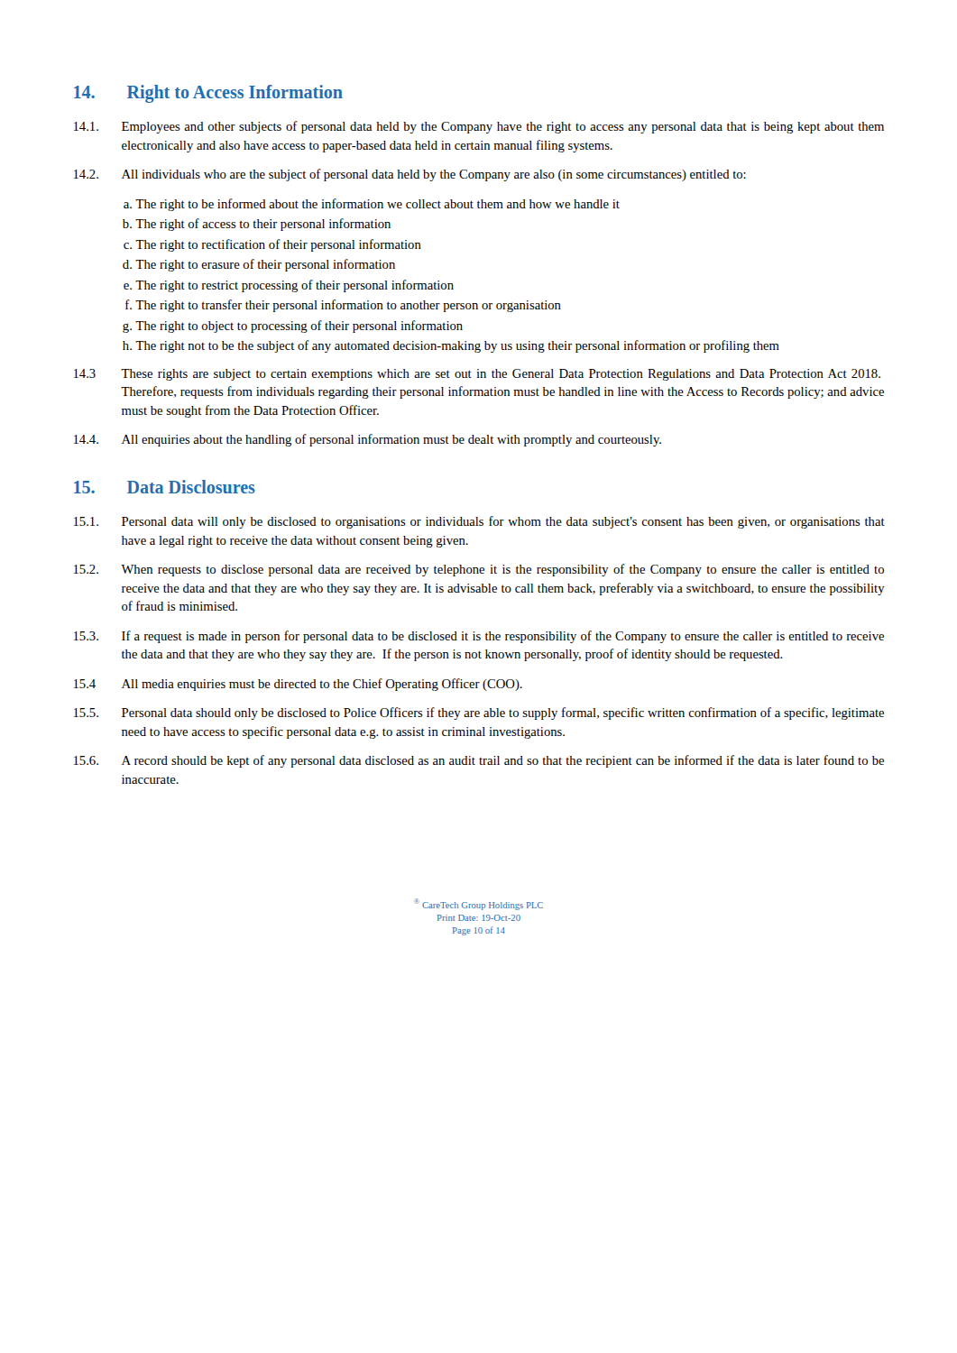14. Right to Access Information
14.1.
Employees and other subjects of personal data held by the Company have the right to access any personal data that is being kept about them electronically and also have access to paper-based data held in certain manual filing systems.
14.2.
All individuals who are the subject of personal data held by the Company are also (in some circumstances) entitled to:
The right to be informed about the information we collect about them and how we handle it
The right of access to their personal information
The right to rectification of their personal information
The right to erasure of their personal information
The right to restrict processing of their personal information
The right to transfer their personal information to another person or organisation
The right to object to processing of their personal information
The right not to be the subject of any automated decision-making by us using their personal information or profiling them
14.3
These rights are subject to certain exemptions which are set out in the General Data Protection Regulations and Data Protection Act 2018. Therefore, requests from individuals regarding their personal information must be handled in line with the Access to Records policy; and advice must be sought from the Data Protection Officer.
14.4.
All enquiries about the handling of personal information must be dealt with promptly and courteously.
15. Data Disclosures
15.1.
Personal data will only be disclosed to organisations or individuals for whom the data subject's consent has been given, or organisations that have a legal right to receive the data without consent being given.
15.2.
When requests to disclose personal data are received by telephone it is the responsibility of the Company to ensure the caller is entitled to receive the data and that they are who they say they are. It is advisable to call them back, preferably via a switchboard, to ensure the possibility of fraud is minimised.
15.3.
If a request is made in person for personal data to be disclosed it is the responsibility of the Company to ensure the caller is entitled to receive the data and that they are who they say they are. If the person is not known personally, proof of identity should be requested.
15.4
All media enquiries must be directed to the Chief Operating Officer (COO).
15.5.
Personal data should only be disclosed to Police Officers if they are able to supply formal, specific written confirmation of a specific, legitimate need to have access to specific personal data e.g. to assist in criminal investigations.
15.6.
A record should be kept of any personal data disclosed as an audit trail and so that the recipient can be informed if the data is later found to be inaccurate.
® CareTech Group Holdings PLC
Print Date: 19-Oct-20
Page 10 of 14